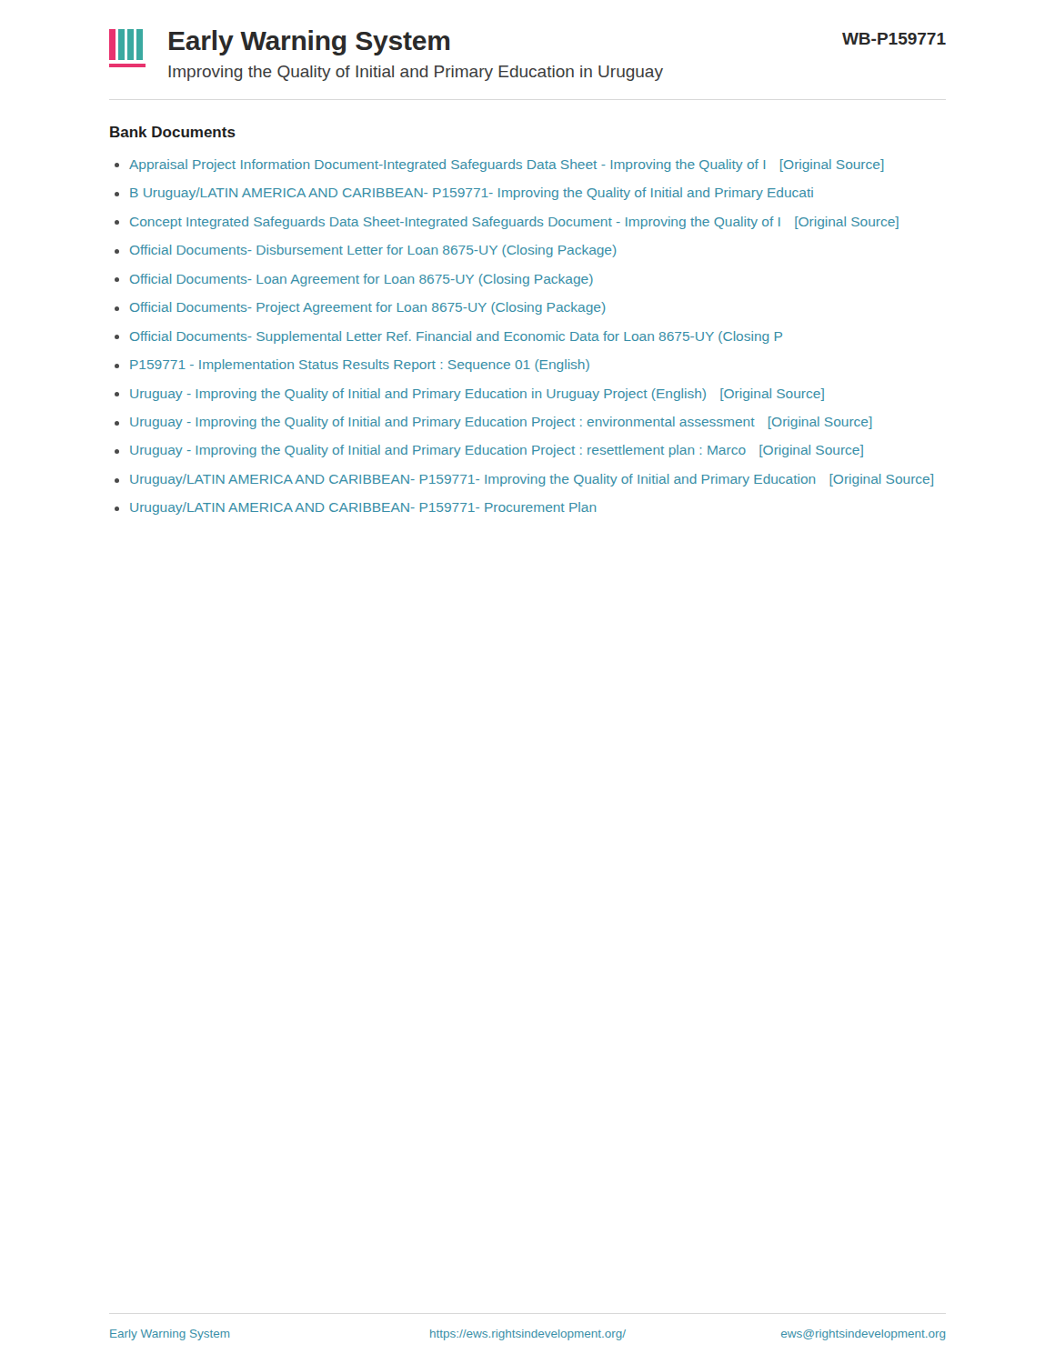Early Warning System
Improving the Quality of Initial and Primary Education in Uruguay
WB-P159771
Bank Documents
Appraisal Project Information Document-Integrated Safeguards Data Sheet - Improving the Quality of I [Original Source]
B Uruguay/LATIN AMERICA AND CARIBBEAN- P159771- Improving the Quality of Initial and Primary Educati
Concept Integrated Safeguards Data Sheet-Integrated Safeguards Document - Improving the Quality of I [Original Source]
Official Documents- Disbursement Letter for Loan 8675-UY (Closing Package)
Official Documents- Loan Agreement for Loan 8675-UY (Closing Package)
Official Documents- Project Agreement for Loan 8675-UY (Closing Package)
Official Documents- Supplemental Letter Ref. Financial and Economic Data for Loan 8675-UY (Closing P
P159771 - Implementation Status Results Report : Sequence 01 (English)
Uruguay - Improving the Quality of Initial and Primary Education in Uruguay Project (English) [Original Source]
Uruguay - Improving the Quality of Initial and Primary Education Project : environmental assessment [Original Source]
Uruguay - Improving the Quality of Initial and Primary Education Project : resettlement plan : Marco [Original Source]
Uruguay/LATIN AMERICA AND CARIBBEAN- P159771- Improving the Quality of Initial and Primary Education [Original Source]
Uruguay/LATIN AMERICA AND CARIBBEAN- P159771- Procurement Plan
Early Warning System
https://ews.rightsindevelopment.org/
ews@rightsindevelopment.org